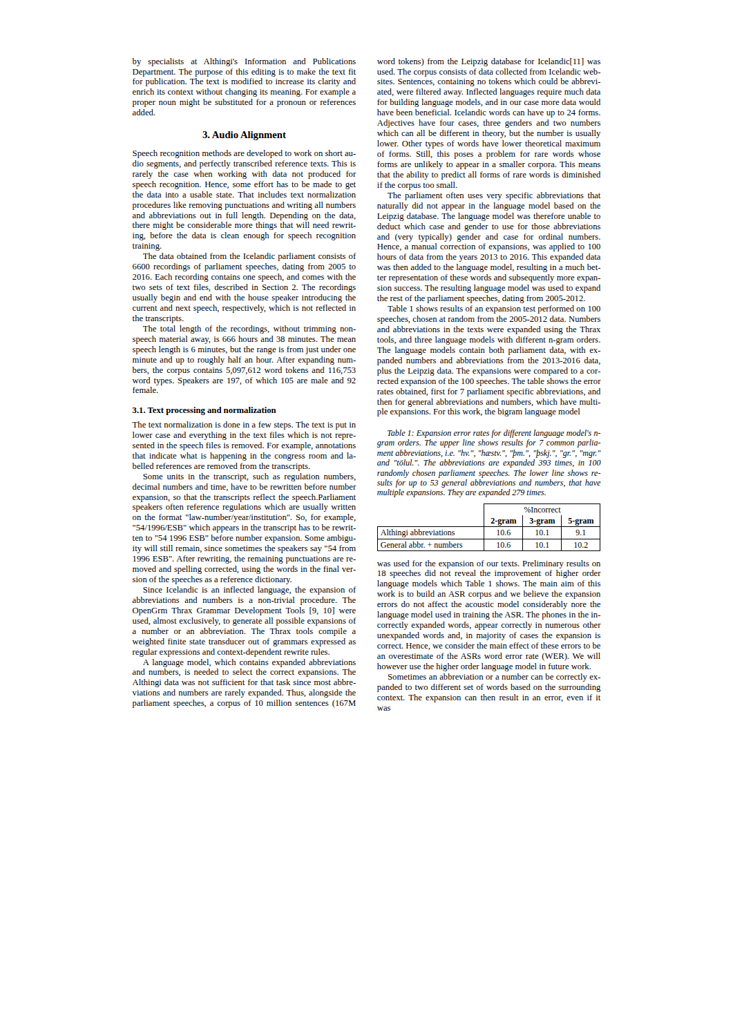by specialists at Althingi's Information and Publications Department. The purpose of this editing is to make the text fit for publication. The text is modified to increase its clarity and enrich its context without changing its meaning. For example a proper noun might be substituted for a pronoun or references added.
3. Audio Alignment
Speech recognition methods are developed to work on short audio segments, and perfectly transcribed reference texts. This is rarely the case when working with data not produced for speech recognition. Hence, some effort has to be made to get the data into a usable state. That includes text normalization procedures like removing punctuations and writing all numbers and abbreviations out in full length. Depending on the data, there might be considerable more things that will need rewriting, before the data is clean enough for speech recognition training.
The data obtained from the Icelandic parliament consists of 6600 recordings of parliament speeches, dating from 2005 to 2016. Each recording contains one speech, and comes with the two sets of text files, described in Section 2. The recordings usually begin and end with the house speaker introducing the current and next speech, respectively, which is not reflected in the transcripts.
The total length of the recordings, without trimming non-speech material away, is 666 hours and 38 minutes. The mean speech length is 6 minutes, but the range is from just under one minute and up to roughly half an hour. After expanding numbers, the corpus contains 5,097,612 word tokens and 116,753 word types. Speakers are 197, of which 105 are male and 92 female.
3.1. Text processing and normalization
The text normalization is done in a few steps. The text is put in lower case and everything in the text files which is not represented in the speech files is removed. For example, annotations that indicate what is happening in the congress room and labelled references are removed from the transcripts.
Some units in the transcript, such as regulation numbers, decimal numbers and time, have to be rewritten before number expansion, so that the transcripts reflect the speech.Parliament speakers often reference regulations which are usually written on the format "law-number/year/institution". So, for example, "54/1996/ESB" which appears in the transcript has to be rewritten to "54 1996 ESB" before number expansion. Some ambiguity will still remain, since sometimes the speakers say "54 from 1996 ESB". After rewriting, the remaining punctuations are removed and spelling corrected, using the words in the final version of the speeches as a reference dictionary.
Since Icelandic is an inflected language, the expansion of abbreviations and numbers is a non-trivial procedure. The OpenGrm Thrax Grammar Development Tools [9, 10] were used, almost exclusively, to generate all possible expansions of a number or an abbreviation. The Thrax tools compile a weighted finite state transducer out of grammars expressed as regular expressions and context-dependent rewrite rules.
A language model, which contains expanded abbreviations and numbers, is needed to select the correct expansions. The Althingi data was not sufficient for that task since most abbreviations and numbers are rarely expanded. Thus, alongside the parliament speeches, a corpus of 10 million sentences (167M word tokens) from the Leipzig database for Icelandic[11] was used. The corpus consists of data collected from Icelandic websites. Sentences, containing no tokens which could be abbreviated, were filtered away. Inflected languages require much data for building language models, and in our case more data would have been beneficial. Icelandic words can have up to 24 forms. Adjectives have four cases, three genders and two numbers which can all be different in theory, but the number is usually lower. Other types of words have lower theoretical maximum of forms. Still, this poses a problem for rare words whose forms are unlikely to appear in a smaller corpora. This means that the ability to predict all forms of rare words is diminished if the corpus too small.
The parliament often uses very specific abbreviations that naturally did not appear in the language model based on the Leipzig database. The language model was therefore unable to deduct which case and gender to use for those abbreviations and (very typically) gender and case for ordinal numbers. Hence, a manual correction of expansions, was applied to 100 hours of data from the years 2013 to 2016. This expanded data was then added to the language model, resulting in a much better representation of these words and subsequently more expansion success. The resulting language model was used to expand the rest of the parliament speeches, dating from 2005-2012.
Table 1 shows results of an expansion test performed on 100 speeches, chosen at random from the 2005-2012 data. Numbers and abbreviations in the texts were expanded using the Thrax tools, and three language models with different n-gram orders. The language models contain both parliament data, with expanded numbers and abbreviations from the 2013-2016 data, plus the Leipzig data. The expansions were compared to a corrected expansion of the 100 speeches. The table shows the error rates obtained, first for 7 parliament specific abbreviations, and then for general abbreviations and numbers, which have multiple expansions. For this work, the bigram language model
Table 1: Expansion error rates for different language model's n-gram orders. The upper line shows results for 7 common parliament abbreviations, i.e. "hv.", "hæstv.", "þm.", "þskj.", "gr.", "mgr." and "tölul.". The abbreviations are expanded 393 times, in 100 randomly chosen parliament speeches. The lower line shows results for up to 53 general abbreviations and numbers, that have multiple expansions. They are expanded 279 times.
| | %Incorrect |
| | 2-gram | 3-gram | 5-gram |
| Althingi abbreviations | 10.6 | 10.1 | 9.1 |
| General abbr. + numbers | 10.6 | 10.1 | 10.2 |
was used for the expansion of our texts. Preliminary results on 18 speeches did not reveal the improvement of higher order language models which Table 1 shows. The main aim of this work is to build an ASR corpus and we believe the expansion errors do not affect the acoustic model considerably nore the language model used in training the ASR. The phones in the incorrectly expanded words, appear correctly in numerous other unexpanded words and, in majority of cases the expansion is correct. Hence, we consider the main effect of these errors to be an overestimate of the ASRs word error rate (WER). We will however use the higher order language model in future work.
Sometimes an abbreviation or a number can be correctly expanded to two different set of words based on the surrounding context. The expansion can then result in an error, even if it was